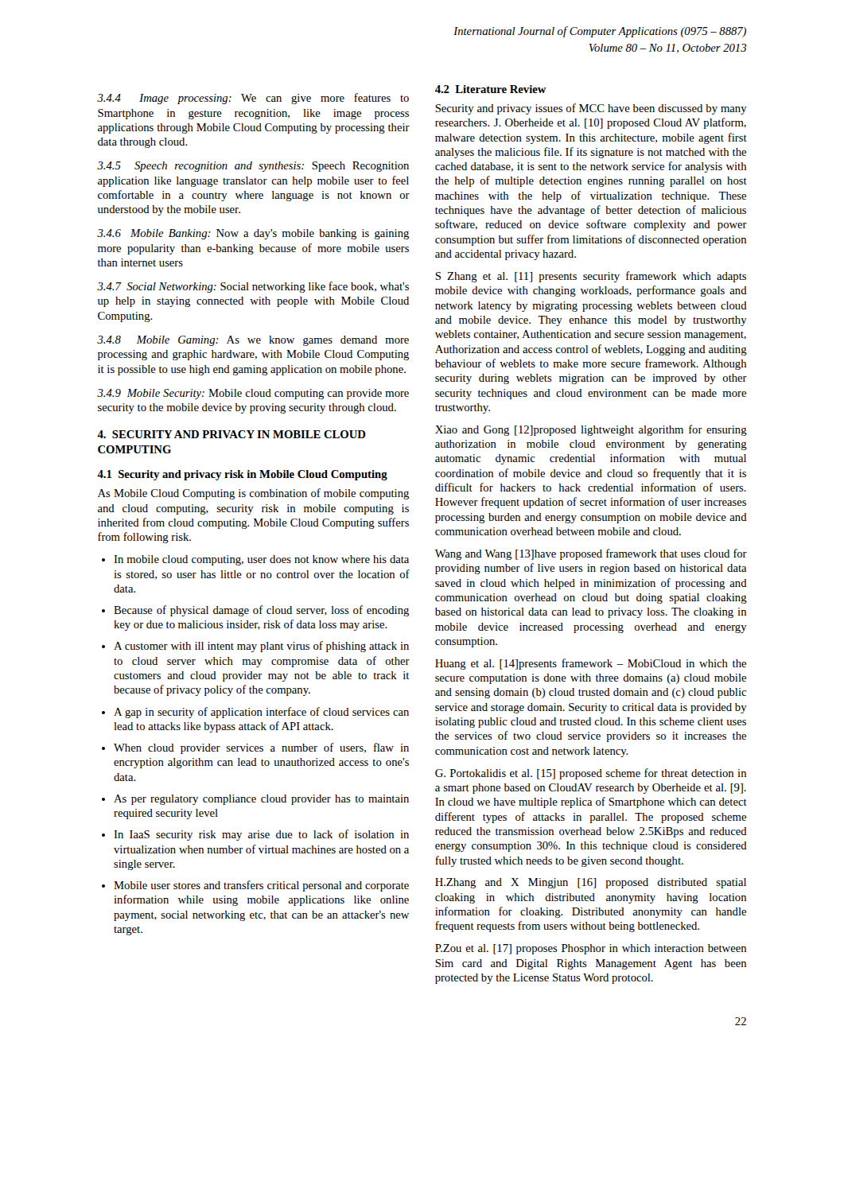International Journal of Computer Applications (0975 – 8887)
Volume 80 – No 11, October 2013
3.4.4 Image processing:
We can give more features to Smartphone in gesture recognition, like image process applications through Mobile Cloud Computing by processing their data through cloud.
3.4.5 Speech recognition and synthesis:
Speech Recognition application like language translator can help mobile user to feel comfortable in a country where language is not known or understood by the mobile user.
3.4.6 Mobile Banking:
Now a day's mobile banking is gaining more popularity than e-banking because of more mobile users than internet users
3.4.7 Social Networking:
Social networking like face book, what's up help in staying connected with people with Mobile Cloud Computing.
3.4.8 Mobile Gaming:
As we know games demand more processing and graphic hardware, with Mobile Cloud Computing it is possible to use high end gaming application on mobile phone.
3.4.9 Mobile Security:
Mobile cloud computing can provide more security to the mobile device by proving security through cloud.
4. SECURITY AND PRIVACY IN MOBILE CLOUD COMPUTING
4.1 Security and privacy risk in Mobile Cloud Computing
As Mobile Cloud Computing is combination of mobile computing and cloud computing, security risk in mobile computing is inherited from cloud computing. Mobile Cloud Computing suffers from following risk.
In mobile cloud computing, user does not know where his data is stored, so user has little or no control over the location of data.
Because of physical damage of cloud server, loss of encoding key or due to malicious insider, risk of data loss may arise.
A customer with ill intent may plant virus of phishing attack in to cloud server which may compromise data of other customers and cloud provider may not be able to track it because of privacy policy of the company.
A gap in security of application interface of cloud services can lead to attacks like bypass attack of API attack.
When cloud provider services a number of users, flaw in encryption algorithm can lead to unauthorized access to one's data.
As per regulatory compliance cloud provider has to maintain required security level
In IaaS security risk may arise due to lack of isolation in virtualization when number of virtual machines are hosted on a single server.
Mobile user stores and transfers critical personal and corporate information while using mobile applications like online payment, social networking etc, that can be an attacker's new target.
4.2 Literature Review
Security and privacy issues of MCC have been discussed by many researchers. J. Oberheide et al. [10] proposed Cloud AV platform, malware detection system. In this architecture, mobile agent first analyses the malicious file. If its signature is not matched with the cached database, it is sent to the network service for analysis with the help of multiple detection engines running parallel on host machines with the help of virtualization technique. These techniques have the advantage of better detection of malicious software, reduced on device software complexity and power consumption but suffer from limitations of disconnected operation and accidental privacy hazard.
S Zhang et al. [11] presents security framework which adapts mobile device with changing workloads, performance goals and network latency by migrating processing weblets between cloud and mobile device. They enhance this model by trustworthy weblets container, Authentication and secure session management, Authorization and access control of weblets, Logging and auditing behaviour of weblets to make more secure framework. Although security during weblets migration can be improved by other security techniques and cloud environment can be made more trustworthy.
Xiao and Gong [12]proposed lightweight algorithm for ensuring authorization in mobile cloud environment by generating automatic dynamic credential information with mutual coordination of mobile device and cloud so frequently that it is difficult for hackers to hack credential information of users. However frequent updation of secret information of user increases processing burden and energy consumption on mobile device and communication overhead between mobile and cloud.
Wang and Wang [13]have proposed framework that uses cloud for providing number of live users in region based on historical data saved in cloud which helped in minimization of processing and communication overhead on cloud but doing spatial cloaking based on historical data can lead to privacy loss. The cloaking in mobile device increased processing overhead and energy consumption.
Huang et al. [14]presents framework – MobiCloud in which the secure computation is done with three domains (a) cloud mobile and sensing domain (b) cloud trusted domain and (c) cloud public service and storage domain. Security to critical data is provided by isolating public cloud and trusted cloud. In this scheme client uses the services of two cloud service providers so it increases the communication cost and network latency.
G. Portokalidis et al. [15] proposed scheme for threat detection in a smart phone based on CloudAV research by Oberheide et al. [9]. In cloud we have multiple replica of Smartphone which can detect different types of attacks in parallel. The proposed scheme reduced the transmission overhead below 2.5KiBps and reduced energy consumption 30%. In this technique cloud is considered fully trusted which needs to be given second thought.
H.Zhang and X Mingjun [16] proposed distributed spatial cloaking in which distributed anonymity having location information for cloaking. Distributed anonymity can handle frequent requests from users without being bottlenecked.
P.Zou et al. [17] proposes Phosphor in which interaction between Sim card and Digital Rights Management Agent has been protected by the License Status Word protocol.
22